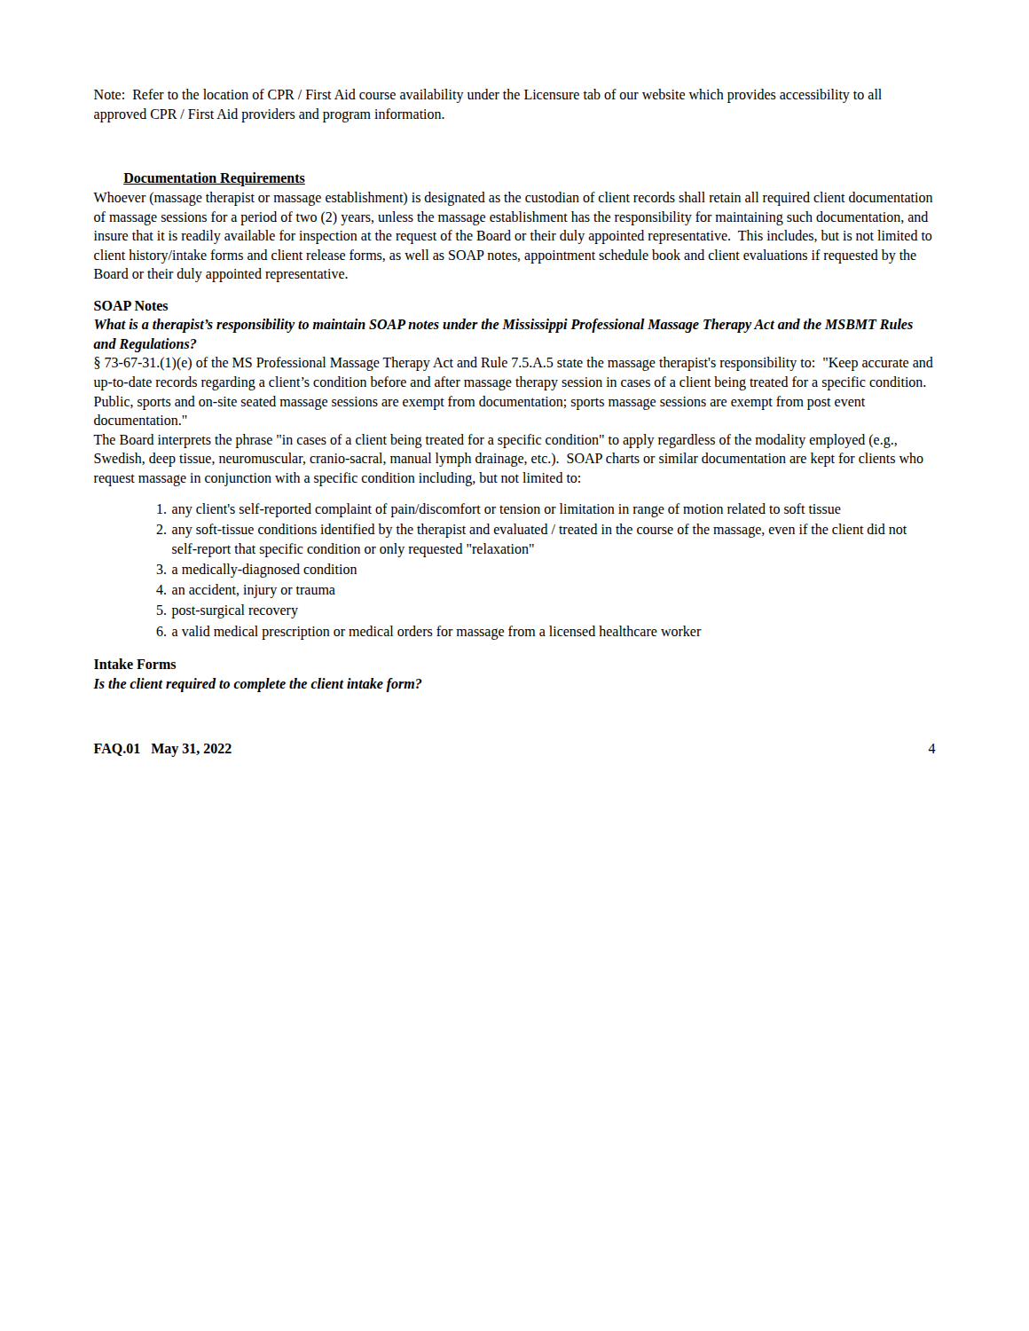Note: Refer to the location of CPR / First Aid course availability under the Licensure tab of our website which provides accessibility to all approved CPR / First Aid providers and program information.
Documentation Requirements
Whoever (massage therapist or massage establishment) is designated as the custodian of client records shall retain all required client documentation of massage sessions for a period of two (2) years, unless the massage establishment has the responsibility for maintaining such documentation, and insure that it is readily available for inspection at the request of the Board or their duly appointed representative. This includes, but is not limited to client history/intake forms and client release forms, as well as SOAP notes, appointment schedule book and client evaluations if requested by the Board or their duly appointed representative.
SOAP Notes
What is a therapist’s responsibility to maintain SOAP notes under the Mississippi Professional Massage Therapy Act and the MSBMT Rules and Regulations?
§ 73-67-31.(1)(e) of the MS Professional Massage Therapy Act and Rule 7.5.A.5 state the massage therapist's responsibility to: "Keep accurate and up-to-date records regarding a client’s condition before and after massage therapy session in cases of a client being treated for a specific condition. Public, sports and on-site seated massage sessions are exempt from documentation; sports massage sessions are exempt from post event documentation."
The Board interprets the phrase "in cases of a client being treated for a specific condition" to apply regardless of the modality employed (e.g., Swedish, deep tissue, neuromuscular, cranio-sacral, manual lymph drainage, etc.). SOAP charts or similar documentation are kept for clients who request massage in conjunction with a specific condition including, but not limited to:
any client's self-reported complaint of pain/discomfort or tension or limitation in range of motion related to soft tissue
any soft-tissue conditions identified by the therapist and evaluated / treated in the course of the massage, even if the client did not self-report that specific condition or only requested "relaxation"
a medically-diagnosed condition
an accident, injury or trauma
post-surgical recovery
a valid medical prescription or medical orders for massage from a licensed healthcare worker
Intake Forms
Is the client required to complete the client intake form?
FAQ.01 May 31, 2022 4